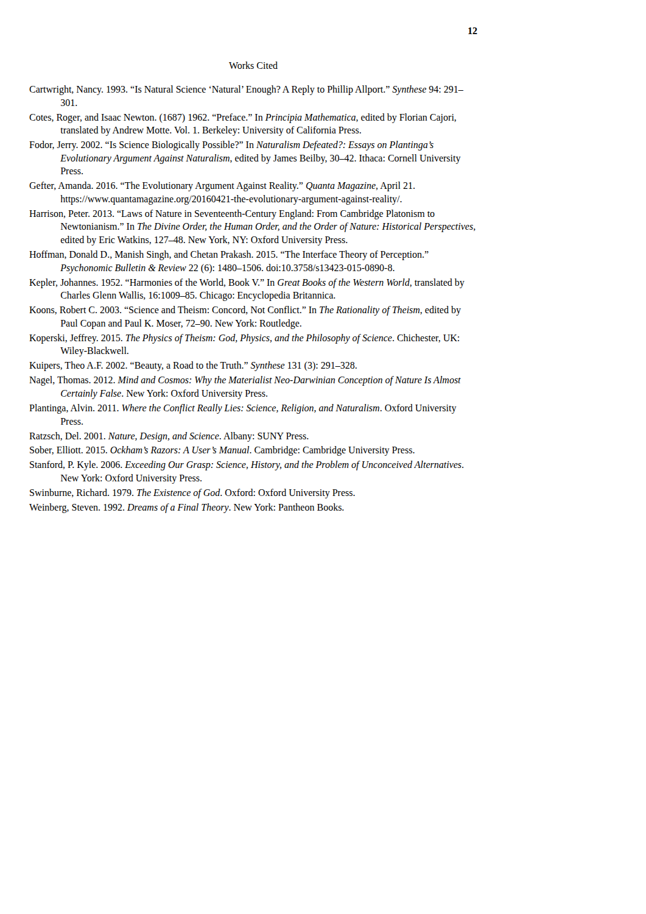12
Works Cited
Cartwright, Nancy. 1993. “Is Natural Science ‘Natural’ Enough? A Reply to Phillip Allport.” Synthese 94: 291–301.
Cotes, Roger, and Isaac Newton. (1687) 1962. “Preface.” In Principia Mathematica, edited by Florian Cajori, translated by Andrew Motte. Vol. 1. Berkeley: University of California Press.
Fodor, Jerry. 2002. “Is Science Biologically Possible?” In Naturalism Defeated?: Essays on Plantinga’s Evolutionary Argument Against Naturalism, edited by James Beilby, 30–42. Ithaca: Cornell University Press.
Gefter, Amanda. 2016. “The Evolutionary Argument Against Reality.” Quanta Magazine, April 21. https://www.quantamagazine.org/20160421-the-evolutionary-argument-against-reality/.
Harrison, Peter. 2013. “Laws of Nature in Seventeenth-Century England: From Cambridge Platonism to Newtonianism.” In The Divine Order, the Human Order, and the Order of Nature: Historical Perspectives, edited by Eric Watkins, 127–48. New York, NY: Oxford University Press.
Hoffman, Donald D., Manish Singh, and Chetan Prakash. 2015. “The Interface Theory of Perception.” Psychonomic Bulletin & Review 22 (6): 1480–1506. doi:10.3758/s13423-015-0890-8.
Kepler, Johannes. 1952. “Harmonies of the World, Book V.” In Great Books of the Western World, translated by Charles Glenn Wallis, 16:1009–85. Chicago: Encyclopedia Britannica.
Koons, Robert C. 2003. “Science and Theism: Concord, Not Conflict.” In The Rationality of Theism, edited by Paul Copan and Paul K. Moser, 72–90. New York: Routledge.
Koperski, Jeffrey. 2015. The Physics of Theism: God, Physics, and the Philosophy of Science. Chichester, UK: Wiley-Blackwell.
Kuipers, Theo A.F. 2002. “Beauty, a Road to the Truth.” Synthese 131 (3): 291–328.
Nagel, Thomas. 2012. Mind and Cosmos: Why the Materialist Neo-Darwinian Conception of Nature Is Almost Certainly False. New York: Oxford University Press.
Plantinga, Alvin. 2011. Where the Conflict Really Lies: Science, Religion, and Naturalism. Oxford University Press.
Ratzsch, Del. 2001. Nature, Design, and Science. Albany: SUNY Press.
Sober, Elliott. 2015. Ockham’s Razors: A User’s Manual. Cambridge: Cambridge University Press.
Stanford, P. Kyle. 2006. Exceeding Our Grasp: Science, History, and the Problem of Unconceived Alternatives. New York: Oxford University Press.
Swinburne, Richard. 1979. The Existence of God. Oxford: Oxford University Press.
Weinberg, Steven. 1992. Dreams of a Final Theory. New York: Pantheon Books.